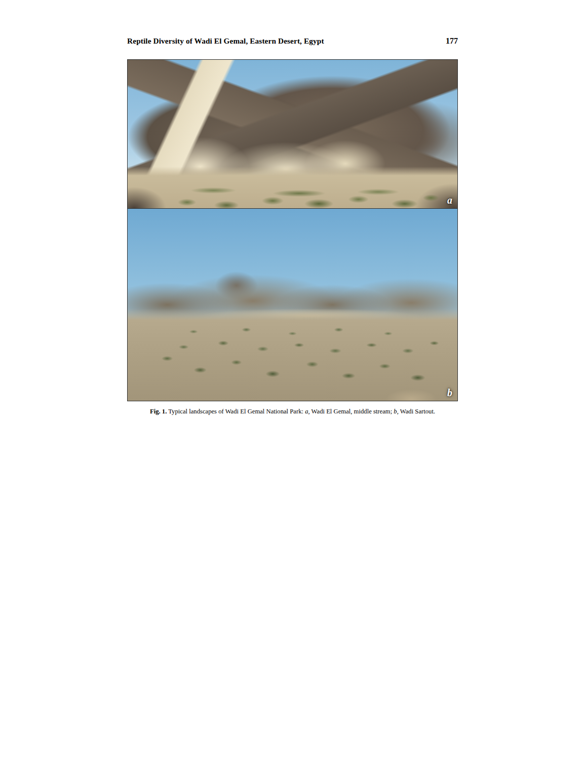Reptile Diversity of Wadi El Gemal, Eastern Desert, Egypt 177
a
b
Fig. 1. Typical landscapes of Wadi El Gemal National Park: a, Wadi El Gemal, middle stream; b, Wadi Sartout.